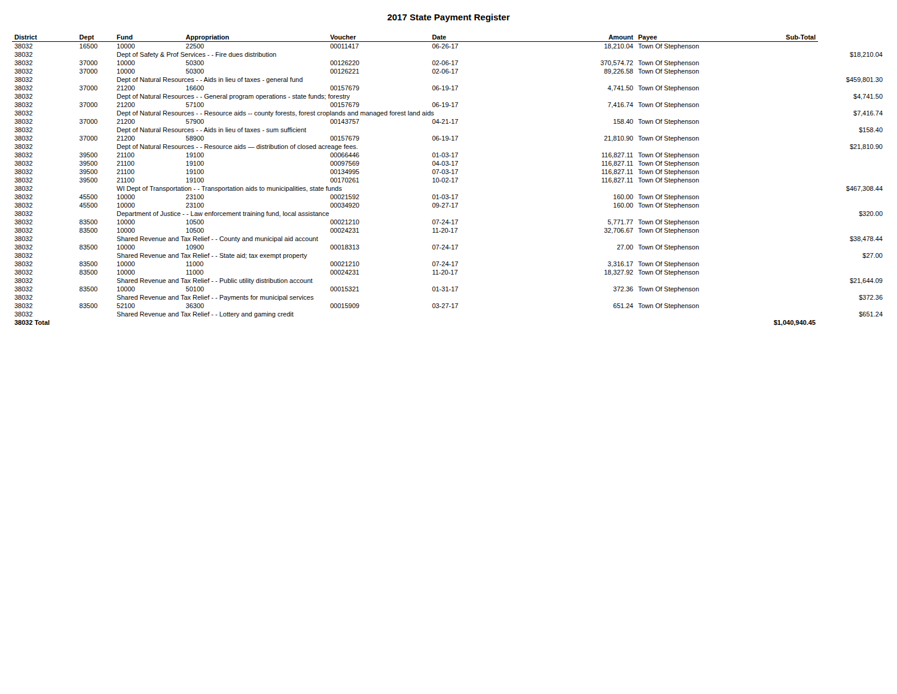2017 State Payment Register
| District | Dept | Fund | Appropriation | Voucher | Date | Amount | Payee | Sub-Total |
| --- | --- | --- | --- | --- | --- | --- | --- | --- |
| 38032 | 16500 | 10000 | 22500 | 00011417 | 06-26-17 | 18,210.04 | Town Of Stephenson | |
| 38032 | | Dept of Safety & Prof Services - - Fire dues distribution | | | $18,210.04 |
| 38032 | 37000 | 10000 | 50300 | 00126220 | 02-06-17 | 370,574.72 | Town Of Stephenson | |
| 38032 | 37000 | 10000 | 50300 | 00126221 | 02-06-17 | 89,226.58 | Town Of Stephenson | |
| 38032 | | Dept of Natural Resources - - Aids in lieu of taxes - general fund | | | $459,801.30 |
| 38032 | 37000 | 21200 | 16600 | 00157679 | 06-19-17 | 4,741.50 | Town Of Stephenson | |
| 38032 | | Dept of Natural Resources - - General program operations - state funds; forestry | | | $4,741.50 |
| 38032 | 37000 | 21200 | 57100 | 00157679 | 06-19-17 | 7,416.74 | Town Of Stephenson | |
| 38032 | | Dept of Natural Resources - - Resource aids -- county forests, forest croplands and managed forest land aids | | | $7,416.74 |
| 38032 | 37000 | 21200 | 57900 | 00143757 | 04-21-17 | 158.40 | Town Of Stephenson | |
| 38032 | | Dept of Natural Resources - - Aids in lieu of taxes - sum sufficient | | | $158.40 |
| 38032 | 37000 | 21200 | 58900 | 00157679 | 06-19-17 | 21,810.90 | Town Of Stephenson | |
| 38032 | | Dept of Natural Resources - - Resource aids — distribution of closed acreage fees. | | | $21,810.90 |
| 38032 | 39500 | 21100 | 19100 | 00066446 | 01-03-17 | 116,827.11 | Town Of Stephenson | |
| 38032 | 39500 | 21100 | 19100 | 00097569 | 04-03-17 | 116,827.11 | Town Of Stephenson | |
| 38032 | 39500 | 21100 | 19100 | 00134995 | 07-03-17 | 116,827.11 | Town Of Stephenson | |
| 38032 | 39500 | 21100 | 19100 | 00170261 | 10-02-17 | 116,827.11 | Town Of Stephenson | |
| 38032 | | WI Dept of Transportation - - Transportation aids to municipalities, state funds | | | $467,308.44 |
| 38032 | 45500 | 10000 | 23100 | 00021592 | 01-03-17 | 160.00 | Town Of Stephenson | |
| 38032 | 45500 | 10000 | 23100 | 00034920 | 09-27-17 | 160.00 | Town Of Stephenson | |
| 38032 | | Department of Justice - - Law enforcement training fund, local assistance | | | $320.00 |
| 38032 | 83500 | 10000 | 10500 | 00021210 | 07-24-17 | 5,771.77 | Town Of Stephenson | |
| 38032 | 83500 | 10000 | 10500 | 00024231 | 11-20-17 | 32,706.67 | Town Of Stephenson | |
| 38032 | | Shared Revenue and Tax Relief - - County and municipal aid account | | | $38,478.44 |
| 38032 | 83500 | 10000 | 10900 | 00018313 | 07-24-17 | 27.00 | Town Of Stephenson | |
| 38032 | | Shared Revenue and Tax Relief - - State aid; tax exempt property | | | $27.00 |
| 38032 | 83500 | 10000 | 11000 | 00021210 | 07-24-17 | 3,316.17 | Town Of Stephenson | |
| 38032 | 83500 | 10000 | 11000 | 00024231 | 11-20-17 | 18,327.92 | Town Of Stephenson | |
| 38032 | | Shared Revenue and Tax Relief - - Public utility distribution account | | | $21,644.09 |
| 38032 | 83500 | 10000 | 50100 | 00015321 | 01-31-17 | 372.36 | Town Of Stephenson | |
| 38032 | | Shared Revenue and Tax Relief - - Payments for municipal services | | | $372.36 |
| 38032 | 83500 | 52100 | 36300 | 00015909 | 03-27-17 | 651.24 | Town Of Stephenson | |
| 38032 | | Shared Revenue and Tax Relief - - Lottery and gaming credit | | | $651.24 |
| 38032 Total | | | | | | | | $1,040,940.45 |